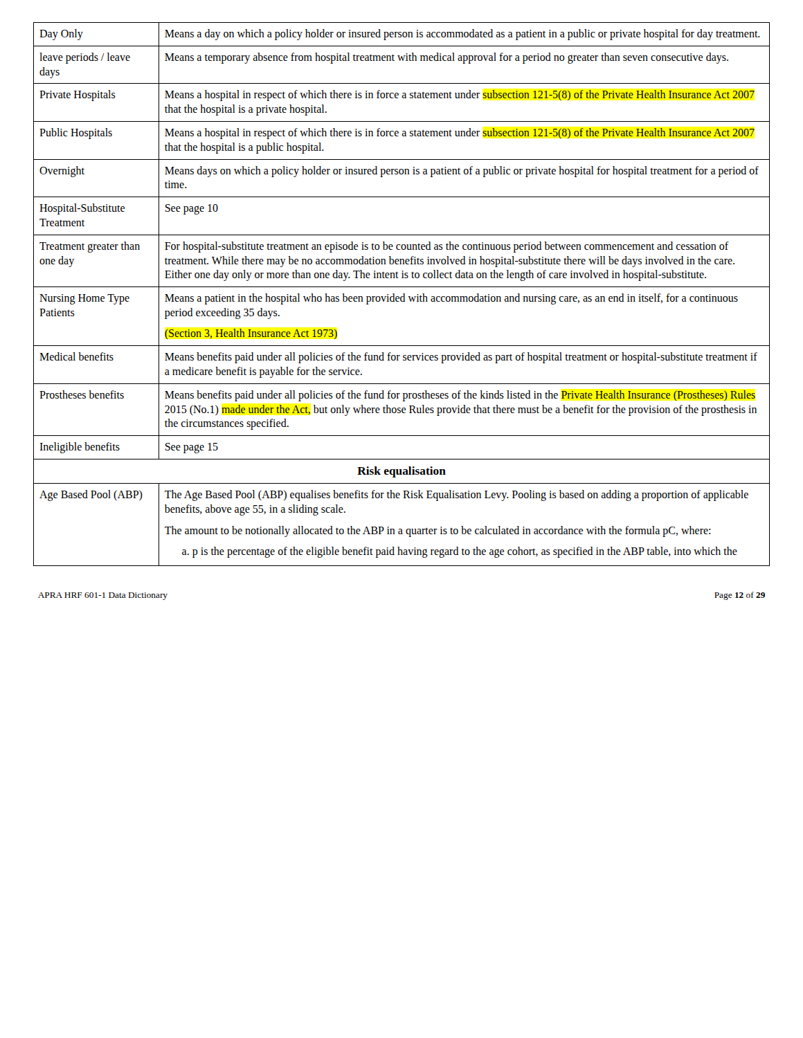| Day Only | Means a day on which a policy holder or insured person is accommodated as a patient in a public or private hospital for day treatment. |
| leave periods / leave days | Means a temporary absence from hospital treatment with medical approval for a period no greater than seven consecutive days. |
| Private Hospitals | Means a hospital in respect of which there is in force a statement under subsection 121-5(8) of the Private Health Insurance Act 2007 that the hospital is a private hospital. |
| Public Hospitals | Means a hospital in respect of which there is in force a statement under subsection 121-5(8) of the Private Health Insurance Act 2007 that the hospital is a public hospital. |
| Overnight | Means days on which a policy holder or insured person is a patient of a public or private hospital for hospital treatment for a period of time. |
| Hospital-Substitute Treatment | See page 10 |
| Treatment greater than one day | For hospital-substitute treatment an episode is to be counted as the continuous period between commencement and cessation of treatment. While there may be no accommodation benefits involved in hospital-substitute there will be days involved in the care. Either one day only or more than one day. The intent is to collect data on the length of care involved in hospital-substitute. |
| Nursing Home Type Patients | Means a patient in the hospital who has been provided with accommodation and nursing care, as an end in itself, for a continuous period exceeding 35 days. (Section 3, Health Insurance Act 1973) |
| Medical benefits | Means benefits paid under all policies of the fund for services provided as part of hospital treatment or hospital-substitute treatment if a medicare benefit is payable for the service. |
| Prostheses benefits | Means benefits paid under all policies of the fund for prostheses of the kinds listed in the Private Health Insurance (Prostheses) Rules 2015 (No.1) made under the Act, but only where those Rules provide that there must be a benefit for the provision of the prosthesis in the circumstances specified. |
| Ineligible benefits | See page 15 |
| Risk equalisation |
| Age Based Pool (ABP) | The Age Based Pool (ABP) equalises benefits for the Risk Equalisation Levy. Pooling is based on adding a proportion of applicable benefits, above age 55, in a sliding scale. The amount to be notionally allocated to the ABP in a quarter is to be calculated in accordance with the formula pC, where: p is the percentage of the eligible benefit paid having regard to the age cohort, as specified in the ABP table, into which the |
APRA HRF 601-1 Data Dictionary Page 12 of 29